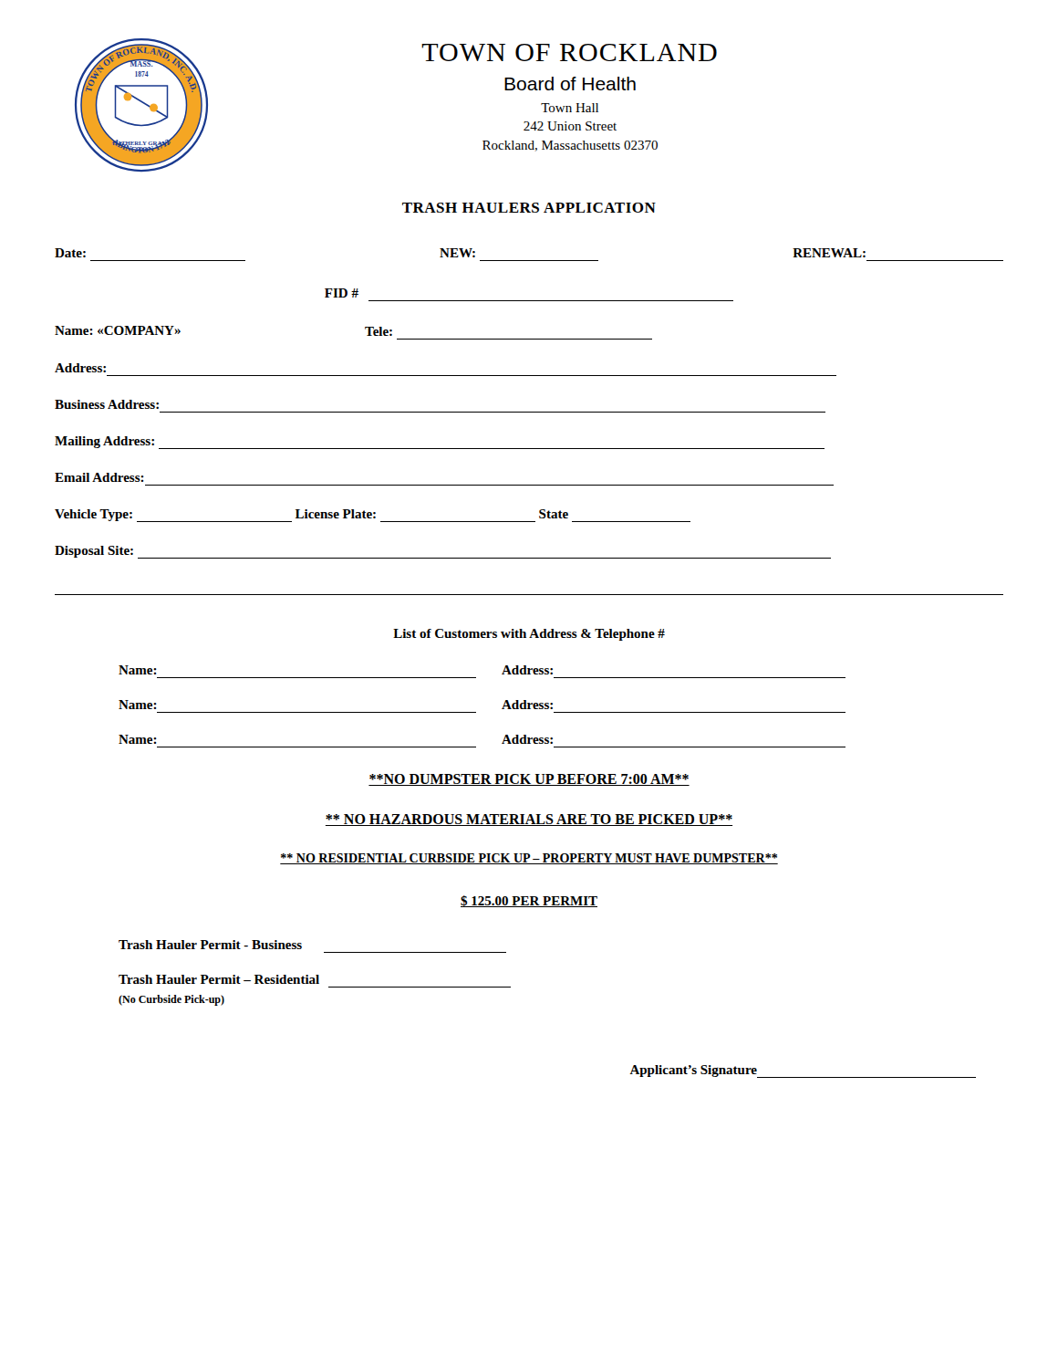TOWN OF ROCKLAND, INC. A.D. ABINGTON 1712 MASS. 1874 HATHERLY GRANT 1656
TOWN OF ROCKLAND
Board of Health
Town Hall
242 Union Street
Rockland, Massachusetts 02370
TRASH HAULERS APPLICATION
Date:
NEW:
RENEWAL:
FID #
Name: «COMPANY»
Tele:
Address:
Business Address:
Mailing Address:
Email Address:
Vehicle Type: License Plate: State
Disposal Site:
List of Customers with Address & Telephone #
Name:
Address:
Name:
Address:
Name:
Address:
**NO DUMPSTER PICK UP BEFORE 7:00 AM**
** NO HAZARDOUS MATERIALS ARE TO BE PICKED UP**
** NO RESIDENTIAL CURBSIDE PICK UP – PROPERTY MUST HAVE DUMPSTER**
$ 125.00 PER PERMIT
Trash Hauler Permit - Business
Trash Hauler Permit – Residential
(No Curbside Pick-up)
Applicant’s Signature